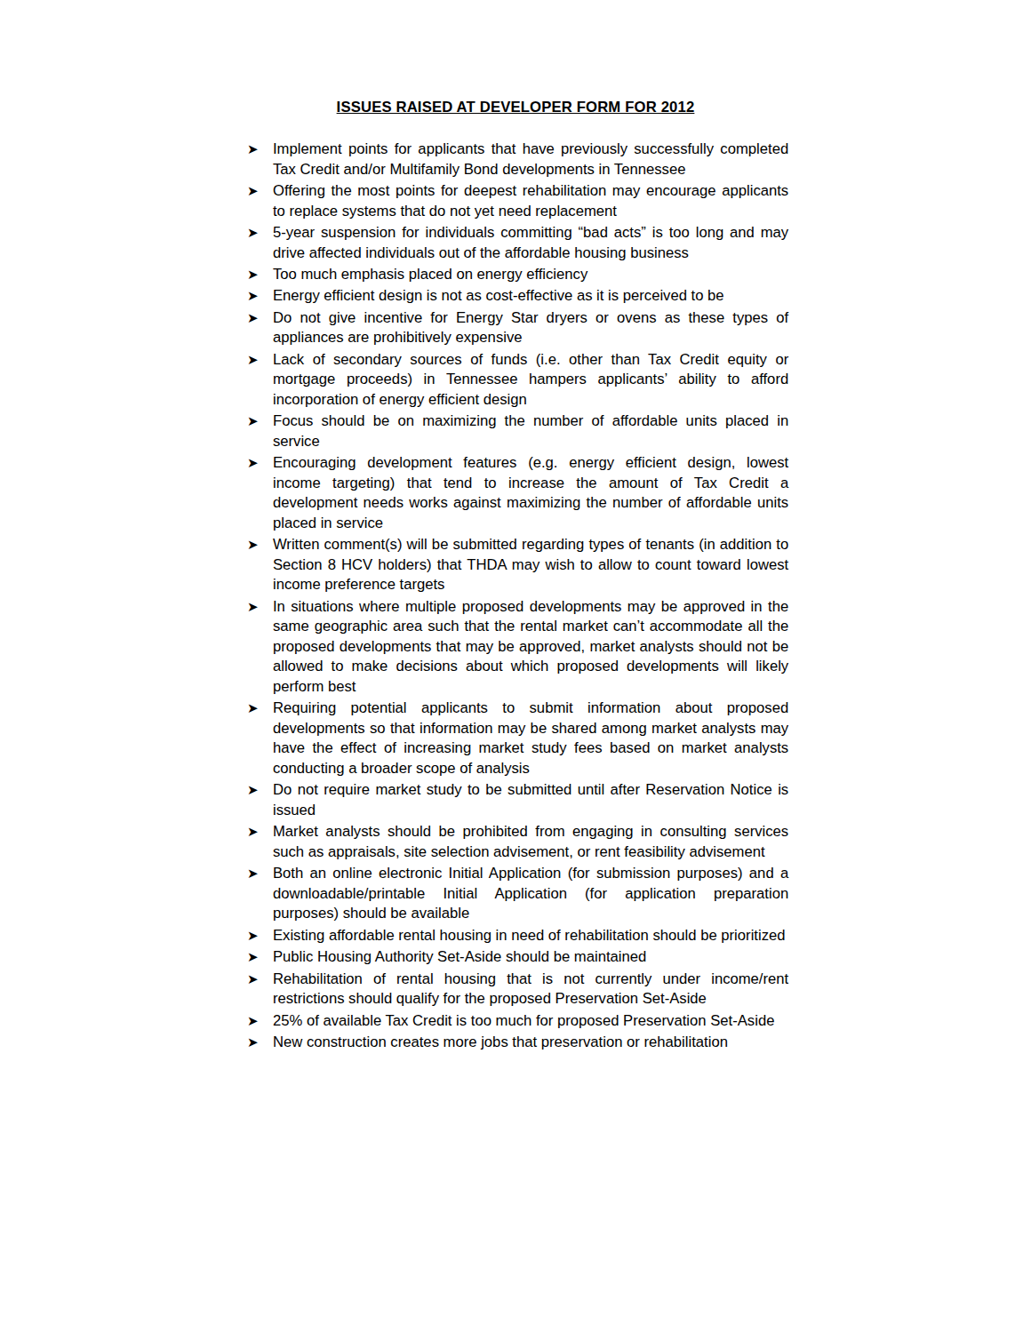ISSUES RAISED AT DEVELOPER FORM FOR 2012
Implement points for applicants that have previously successfully completed Tax Credit and/or Multifamily Bond developments in Tennessee
Offering the most points for deepest rehabilitation may encourage applicants to replace systems that do not yet need replacement
5-year suspension for individuals committing “bad acts” is too long and may drive affected individuals out of the affordable housing business
Too much emphasis placed on energy efficiency
Energy efficient design is not as cost-effective as it is perceived to be
Do not give incentive for Energy Star dryers or ovens as these types of appliances are prohibitively expensive
Lack of secondary sources of funds (i.e. other than Tax Credit equity or mortgage proceeds) in Tennessee hampers applicants’ ability to afford incorporation of energy efficient design
Focus should be on maximizing the number of affordable units placed in service
Encouraging development features (e.g. energy efficient design, lowest income targeting) that tend to increase the amount of Tax Credit a development needs works against maximizing the number of affordable units placed in service
Written comment(s) will be submitted regarding types of tenants (in addition to Section 8 HCV holders) that THDA may wish to allow to count toward lowest income preference targets
In situations where multiple proposed developments may be approved in the same geographic area such that the rental market can’t accommodate all the proposed developments that may be approved, market analysts should not be allowed to make decisions about which proposed developments will likely perform best
Requiring potential applicants to submit information about proposed developments so that information may be shared among market analysts may have the effect of increasing market study fees based on market analysts conducting a broader scope of analysis
Do not require market study to be submitted until after Reservation Notice is issued
Market analysts should be prohibited from engaging in consulting services such as appraisals, site selection advisement, or rent feasibility advisement
Both an online electronic Initial Application (for submission purposes) and a downloadable/printable Initial Application (for application preparation purposes) should be available
Existing affordable rental housing in need of rehabilitation should be prioritized
Public Housing Authority Set-Aside should be maintained
Rehabilitation of rental housing that is not currently under income/rent restrictions should qualify for the proposed Preservation Set-Aside
25% of available Tax Credit is too much for proposed Preservation Set-Aside
New construction creates more jobs that preservation or rehabilitation